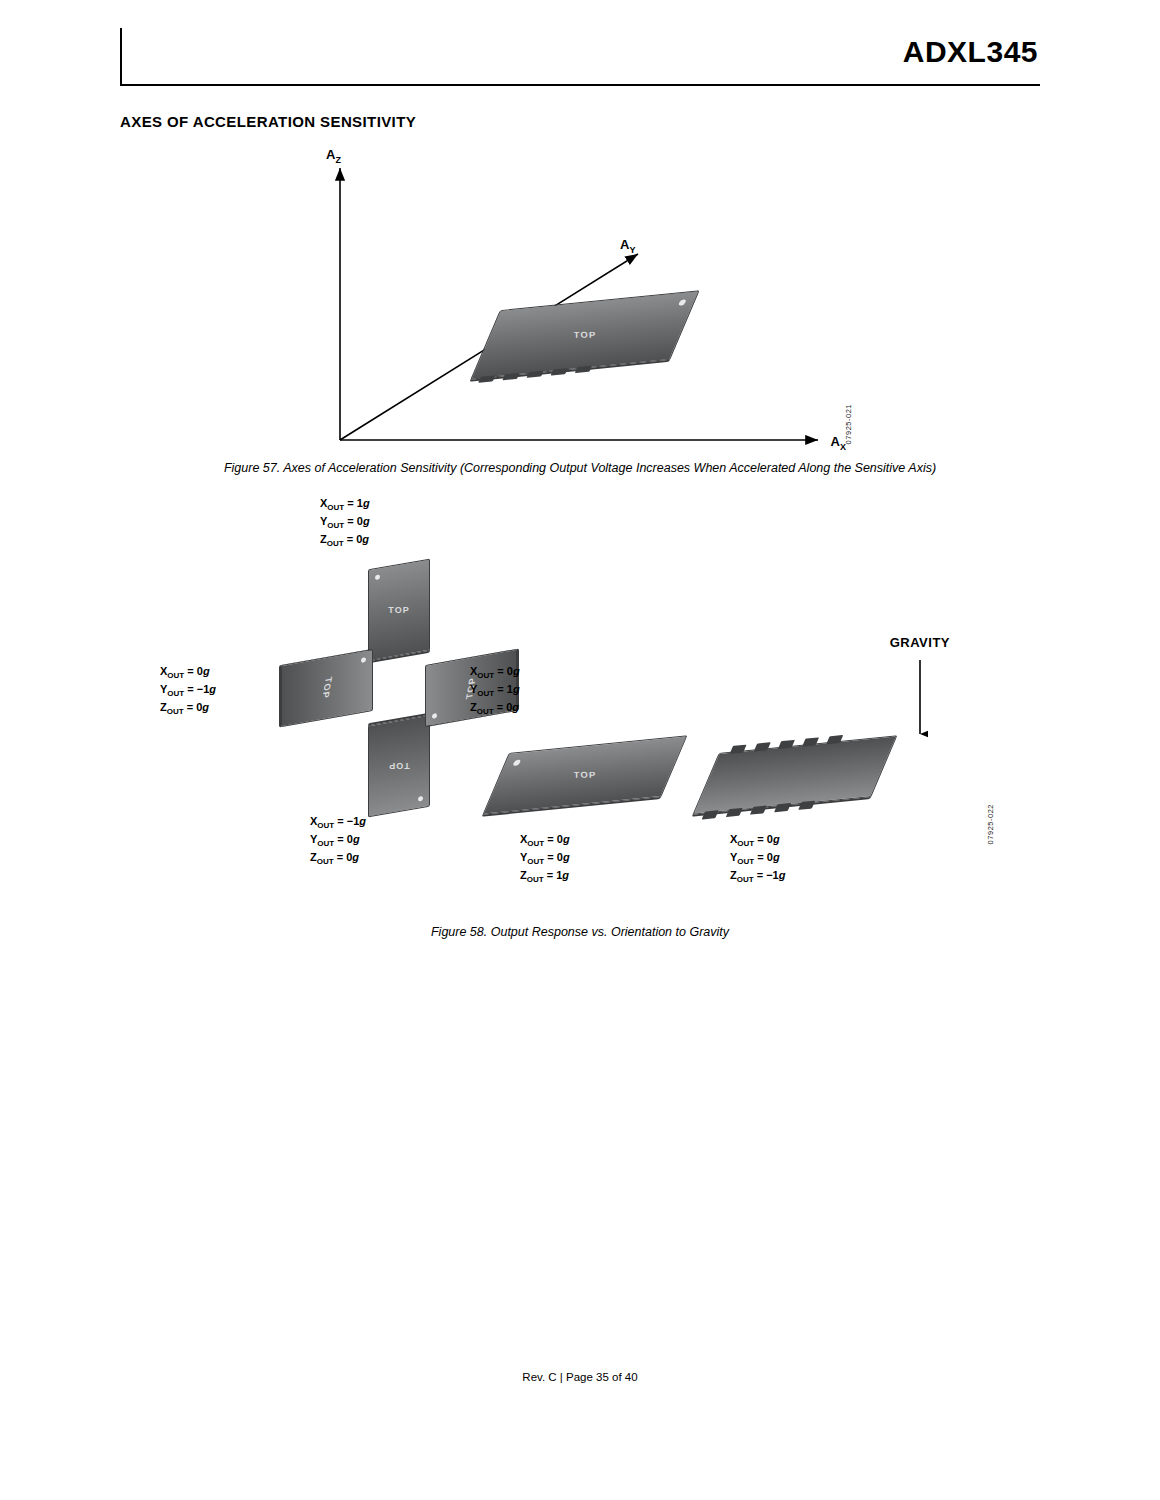ADXL345
AXES OF ACCELERATION SENSITIVITY
AZ AY AX
TOP
07925-021
Figure 57. Axes of Acceleration Sensitivity (Corresponding Output Voltage Increases When Accelerated Along the Sensitive Axis)
TOP
TOP
TOP
TOP
XOUT = 1g
YOUT = 0g
ZOUT = 0g
XOUT = 0g
YOUT = −1g
ZOUT = 0g
XOUT = 0g
YOUT = 1g
ZOUT = 0g
XOUT = −1g
YOUT = 0g
ZOUT = 0g
GRAVITY
TOP
XOUT = 0g
YOUT = 0g
ZOUT = 1g
XOUT = 0g
YOUT = 0g
ZOUT = −1g
07925-022
Figure 58. Output Response vs. Orientation to Gravity
Rev. C | Page 35 of 40